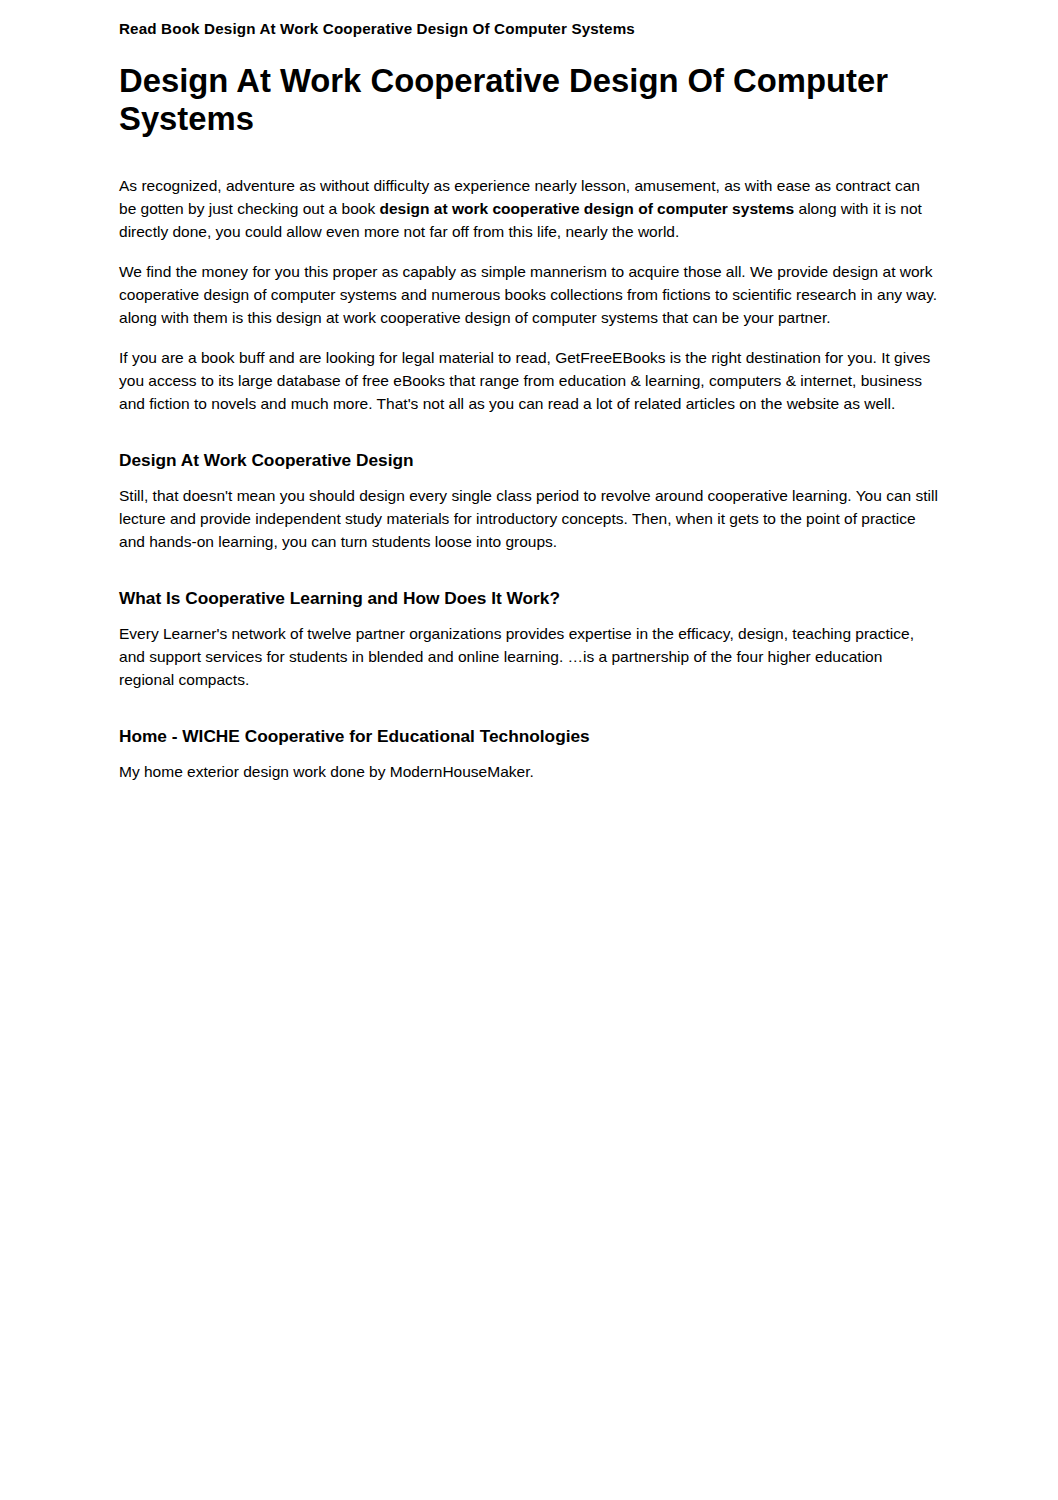Read Book Design At Work Cooperative Design Of Computer Systems
Design At Work Cooperative Design Of Computer Systems
As recognized, adventure as without difficulty as experience nearly lesson, amusement, as with ease as contract can be gotten by just checking out a book design at work cooperative design of computer systems along with it is not directly done, you could allow even more not far off from this life, nearly the world.
We find the money for you this proper as capably as simple mannerism to acquire those all. We provide design at work cooperative design of computer systems and numerous books collections from fictions to scientific research in any way. along with them is this design at work cooperative design of computer systems that can be your partner.
If you are a book buff and are looking for legal material to read, GetFreeEBooks is the right destination for you. It gives you access to its large database of free eBooks that range from education & learning, computers & internet, business and fiction to novels and much more. That's not all as you can read a lot of related articles on the website as well.
Design At Work Cooperative Design
Still, that doesn't mean you should design every single class period to revolve around cooperative learning. You can still lecture and provide independent study materials for introductory concepts. Then, when it gets to the point of practice and hands-on learning, you can turn students loose into groups.
What Is Cooperative Learning and How Does It Work?
Every Learner's network of twelve partner organizations provides expertise in the efficacy, design, teaching practice, and support services for students in blended and online learning. …is a partnership of the four higher education regional compacts.
Home - WICHE Cooperative for Educational Technologies
My home exterior design work done by ModernHouseMaker.